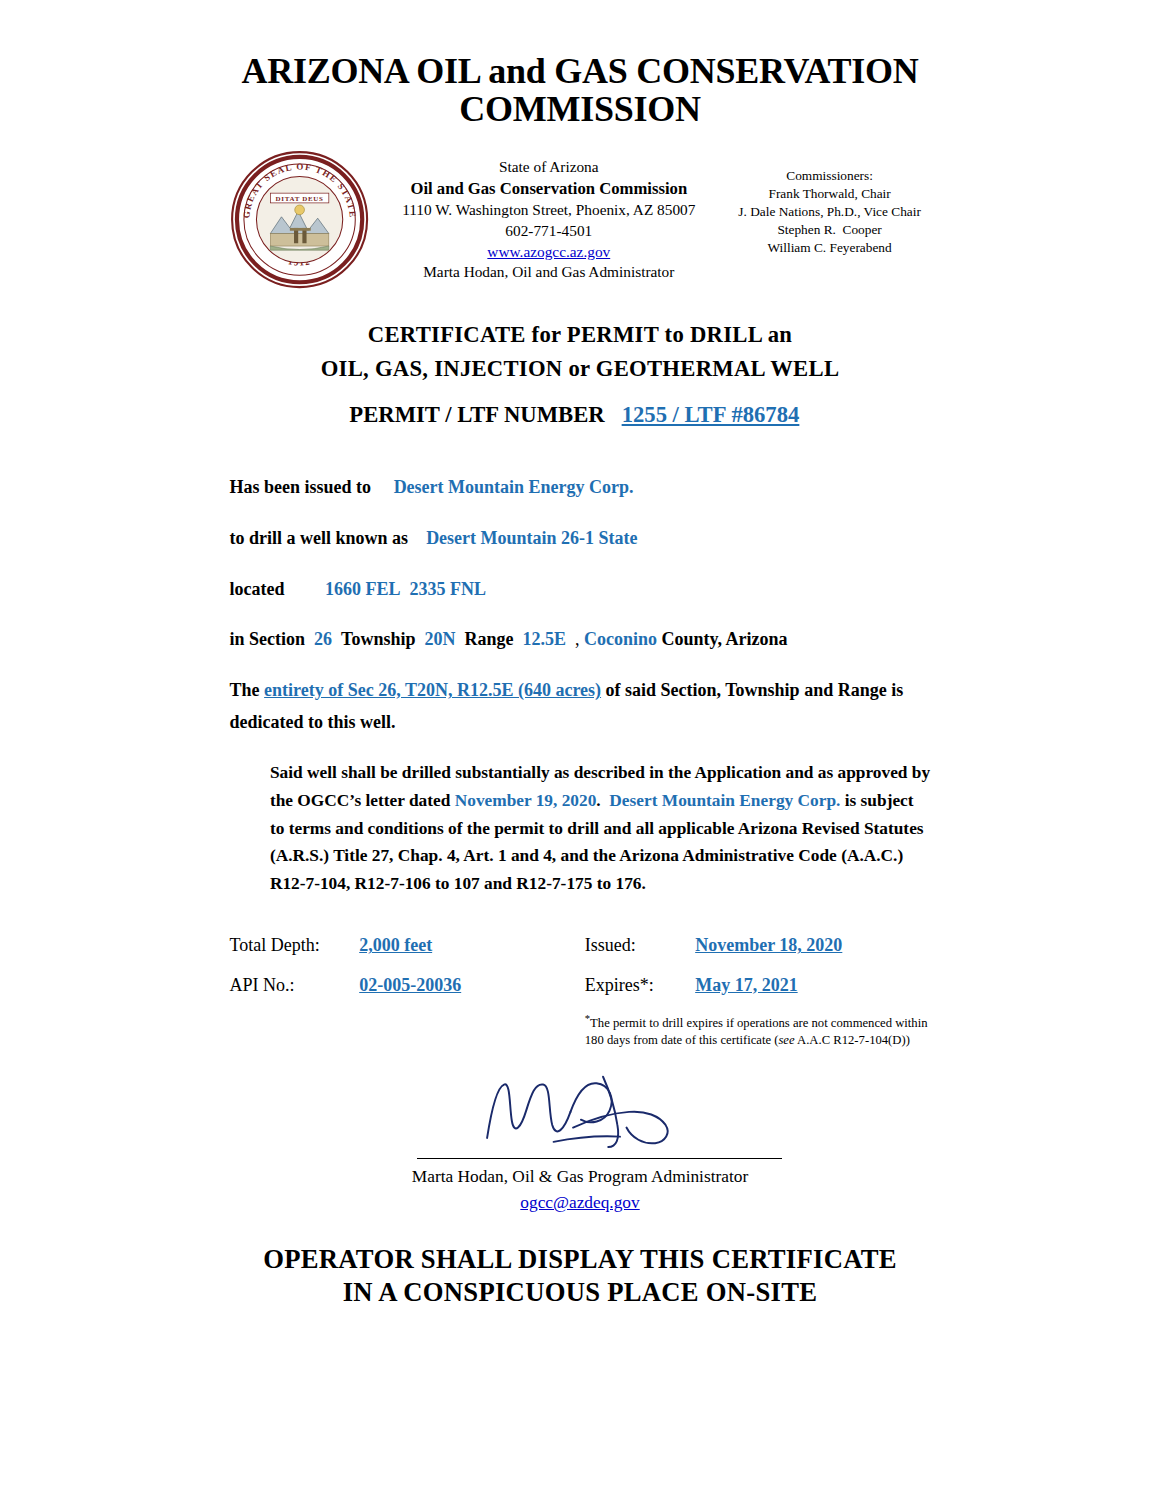ARIZONA OIL and GAS CONSERVATION COMMISSION
GREAT SEAL OF THE STATE 1912 DITAT DEUS
State of Arizona
Oil and Gas Conservation Commission
1110 W. Washington Street, Phoenix, AZ 85007
602-771-4501
www.azogcc.az.gov
Marta Hodan, Oil and Gas Administrator
Commissioners:
Frank Thorwald, Chair
J. Dale Nations, Ph.D., Vice Chair
Stephen R. Cooper
William C. Feyerabend
CERTIFICATE for PERMIT to DRILL an
OIL, GAS, INJECTION or GEOTHERMAL WELL
PERMIT / LTF NUMBER 1255 / LTF #86784
Has been issued to Desert Mountain Energy Corp.
to drill a well known as Desert Mountain 26-1 State
located 1660 FEL 2335 FNL
in Section 26 Township 20N Range 12.5E , Coconino County, Arizona
The entirety of Sec 26, T20N, R12.5E (640 acres) of said Section, Township and Range is dedicated to this well.
Said well shall be drilled substantially as described in the Application and as approved by the OGCC’s letter dated November 19, 2020. Desert Mountain Energy Corp. is subject to terms and conditions of the permit to drill and all applicable Arizona Revised Statutes (A.R.S.) Title 27, Chap. 4, Art. 1 and 4, and the Arizona Administrative Code (A.A.C.) R12-7-104, R12-7-106 to 107 and R12-7-175 to 176.
| Total Depth: | 2,000 feet | Issued: | November 18, 2020 |
| API No.: | 02-005-20036 | Expires * : | May 17, 2021 |
| | | * The permit to drill expires if operations are not commenced within 180 days from date of this certificate ( see A.A.C R12-7-104(D)) |
Marta Hodan, Oil & Gas Program Administrator
ogcc@azdeq.gov
OPERATOR SHALL DISPLAY THIS CERTIFICATE
IN A CONSPICUOUS PLACE ON-SITE